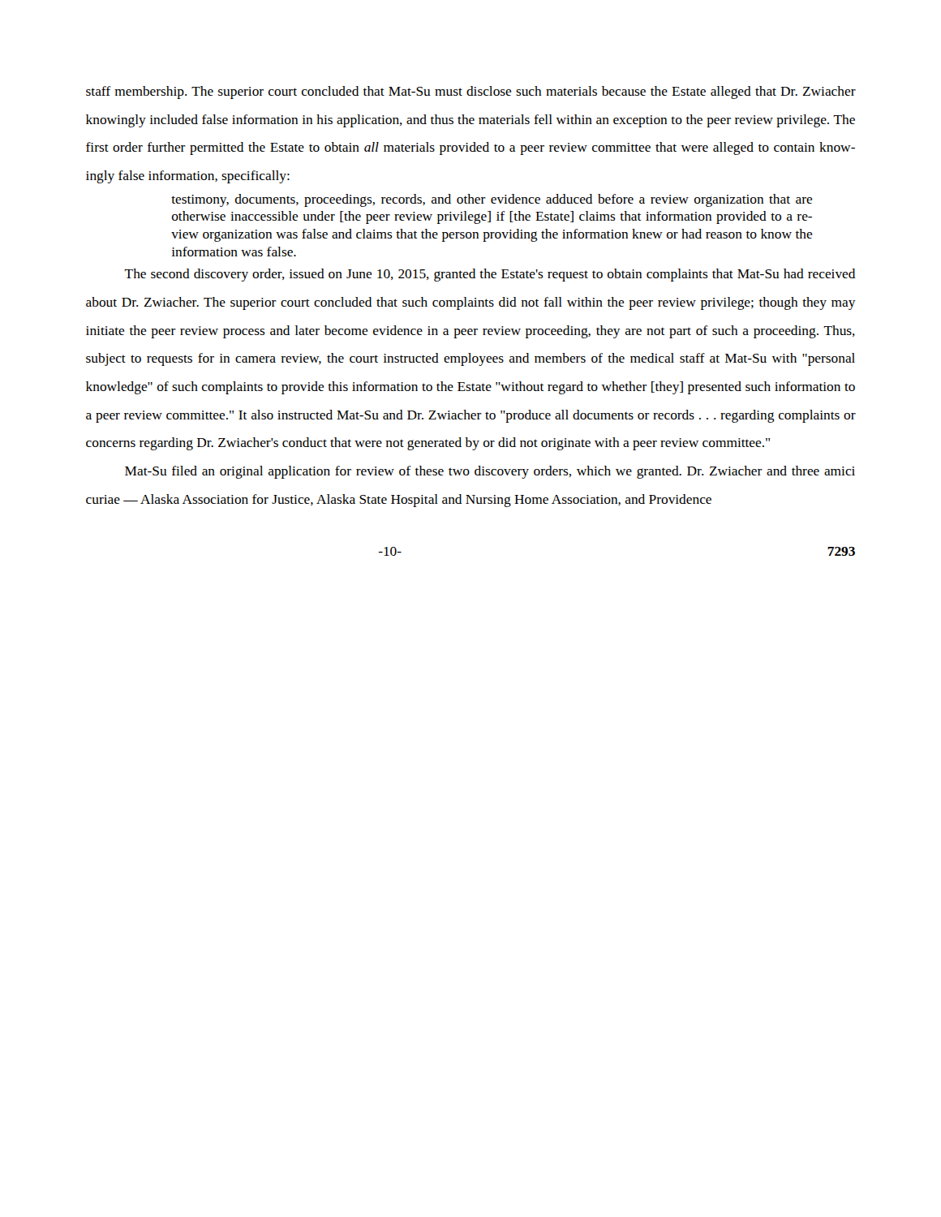staff membership. The superior court concluded that Mat-Su must disclose such materials because the Estate alleged that Dr. Zwiacher knowingly included false information in his application, and thus the materials fell within an exception to the peer review privilege. The first order further permitted the Estate to obtain all materials provided to a peer review committee that were alleged to contain knowingly false information, specifically:
testimony, documents, proceedings, records, and other evidence adduced before a review organization that are otherwise inaccessible under [the peer review privilege] if [the Estate] claims that information provided to a review organization was false and claims that the person providing the information knew or had reason to know the information was false.
The second discovery order, issued on June 10, 2015, granted the Estate's request to obtain complaints that Mat-Su had received about Dr. Zwiacher. The superior court concluded that such complaints did not fall within the peer review privilege; though they may initiate the peer review process and later become evidence in a peer review proceeding, they are not part of such a proceeding. Thus, subject to requests for in camera review, the court instructed employees and members of the medical staff at Mat-Su with "personal knowledge" of such complaints to provide this information to the Estate "without regard to whether [they] presented such information to a peer review committee." It also instructed Mat-Su and Dr. Zwiacher to "produce all documents or records . . . regarding complaints or concerns regarding Dr. Zwiacher's conduct that were not generated by or did not originate with a peer review committee."
Mat-Su filed an original application for review of these two discovery orders, which we granted. Dr. Zwiacher and three amici curiae — Alaska Association for Justice, Alaska State Hospital and Nursing Home Association, and Providence
-10- 7293